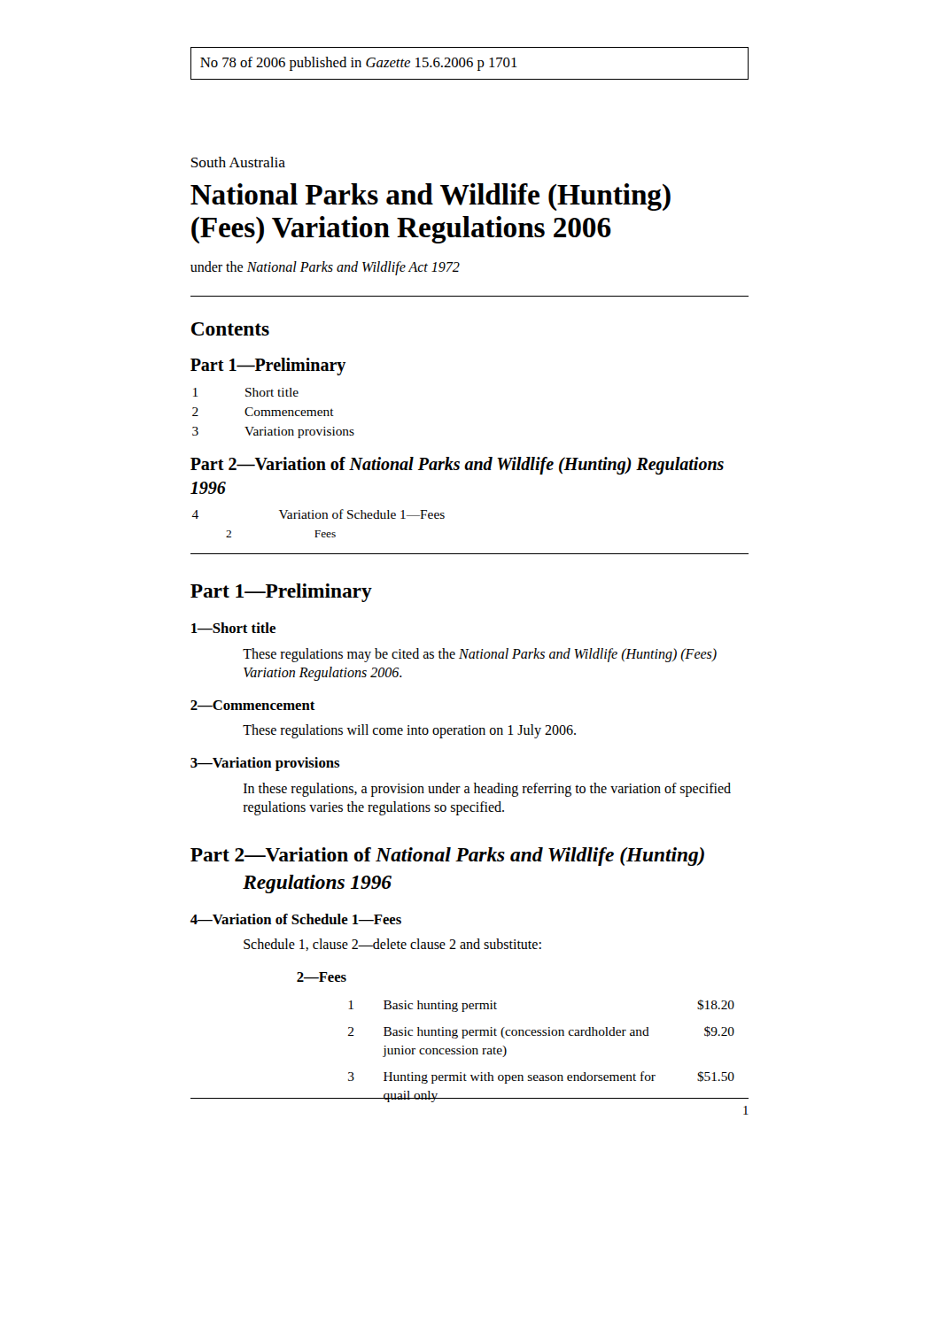No 78 of 2006 published in Gazette 15.6.2006 p 1701
South Australia
National Parks and Wildlife (Hunting) (Fees) Variation Regulations 2006
under the National Parks and Wildlife Act 1972
Contents
Part 1—Preliminary
| 1 | Short title |
| 2 | Commencement |
| 3 | Variation provisions |
Part 2—Variation of National Parks and Wildlife (Hunting) Regulations 1996
| 4 | Variation of Schedule 1—Fees |
| 2 | Fees |
Part 1—Preliminary
1—Short title
These regulations may be cited as the National Parks and Wildlife (Hunting) (Fees) Variation Regulations 2006.
2—Commencement
These regulations will come into operation on 1 July 2006.
3—Variation provisions
In these regulations, a provision under a heading referring to the variation of specified regulations varies the regulations so specified.
Part 2—Variation of National Parks and Wildlife (Hunting) Regulations 1996
4—Variation of Schedule 1—Fees
Schedule 1, clause 2—delete clause 2 and substitute:
2—Fees
| 1 | Basic hunting permit | $18.20 |
| 2 | Basic hunting permit (concession cardholder and junior concession rate) | $9.20 |
| 3 | Hunting permit with open season endorsement for quail only | $51.50 |
1